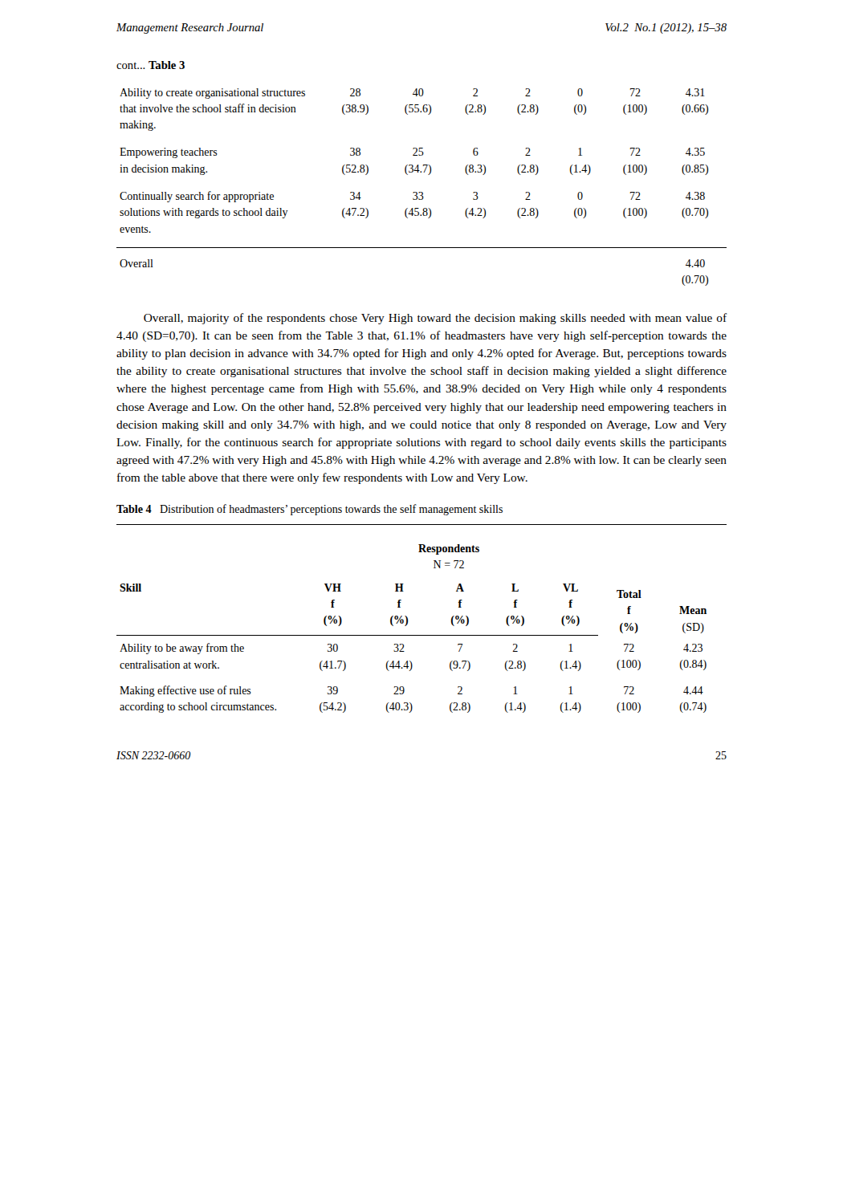Management Research Journal
Vol.2 No.1 (2012), 15–38
cont... Table 3
| Ability to create organisational structures that involve the school staff in decision making. | 28 (38.9) | 40 (55.6) | 2 (2.8) | 2 (2.8) | 0 (0) | 72 (100) | 4.31 (0.66) |
| Empowering teachers in decision making. | 38 (52.8) | 25 (34.7) | 6 (8.3) | 2 (2.8) | 1 (1.4) | 72 (100) | 4.35 (0.85) |
| Continually search for appropriate solutions with regards to school daily events. | 34 (47.2) | 33 (45.8) | 3 (4.2) | 2 (2.8) | 0 (0) | 72 (100) | 4.38 (0.70) |
| Overall | | | | | | | 4.40 (0.70) |
Overall, majority of the respondents chose Very High toward the decision making skills needed with mean value of 4.40 (SD=0,70). It can be seen from the Table 3 that, 61.1% of headmasters have very high self-perception towards the ability to plan decision in advance with 34.7% opted for High and only 4.2% opted for Average. But, perceptions towards the ability to create organisational structures that involve the school staff in decision making yielded a slight difference where the highest percentage came from High with 55.6%, and 38.9% decided on Very High while only 4 respondents chose Average and Low. On the other hand, 52.8% perceived very highly that our leadership need empowering teachers in decision making skill and only 34.7% with high, and we could notice that only 8 responded on Average, Low and Very Low. Finally, for the continuous search for appropriate solutions with regard to school daily events skills the participants agreed with 47.2% with very High and 45.8% with High while 4.2% with average and 2.8% with low. It can be clearly seen from the table above that there were only few respondents with Low and Very Low.
Table 4 Distribution of headmasters’ perceptions towards the self management skills
| | Respondents | Total f (%) | Mean (SD) |
| --- | --- | --- | --- |
| | N = 72 |
| Skill | VH f (%) | H f (%) | A f (%) | L f (%) | VL f (%) |
| Ability to be away from the centralisation at work. | 30 (41.7) | 32 (44.4) | 7 (9.7) | 2 (2.8) | 1 (1.4) | 72 (100) | 4.23 (0.84) |
| Making effective use of rules according to school circumstances. | 39 (54.2) | 29 (40.3) | 2 (2.8) | 1 (1.4) | 1 (1.4) | 72 (100) | 4.44 (0.74) |
ISSN 2232-0660
25